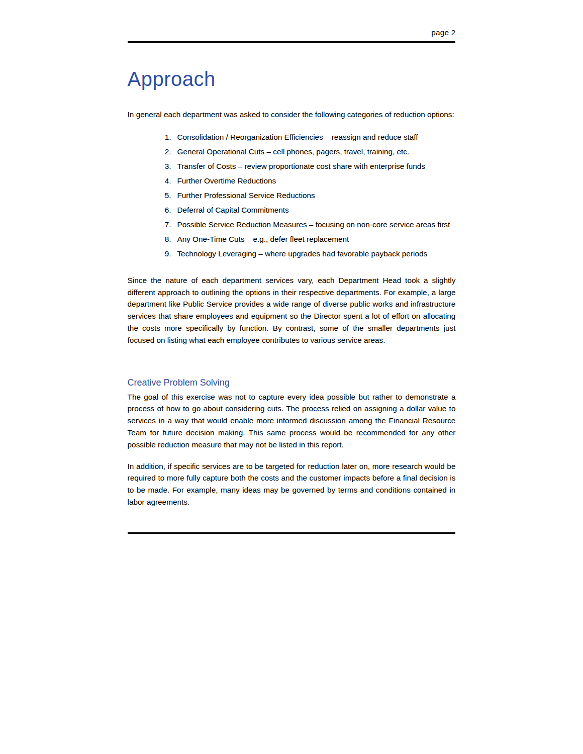page 2
Approach
In general each department was asked to consider the following categories of reduction options:
Consolidation / Reorganization Efficiencies – reassign and reduce staff
General Operational Cuts – cell phones, pagers, travel, training, etc.
Transfer of Costs – review proportionate cost share with enterprise funds
Further Overtime Reductions
Further Professional Service Reductions
Deferral of Capital Commitments
Possible Service Reduction Measures – focusing on non-core service areas first
Any One-Time Cuts – e.g., defer fleet replacement
Technology Leveraging – where upgrades had favorable payback periods
Since the nature of each department services vary, each Department Head took a slightly different approach to outlining the options in their respective departments. For example, a large department like Public Service provides a wide range of diverse public works and infrastructure services that share employees and equipment so the Director spent a lot of effort on allocating the costs more specifically by function. By contrast, some of the smaller departments just focused on listing what each employee contributes to various service areas.
Creative Problem Solving
The goal of this exercise was not to capture every idea possible but rather to demonstrate a process of how to go about considering cuts. The process relied on assigning a dollar value to services in a way that would enable more informed discussion among the Financial Resource Team for future decision making. This same process would be recommended for any other possible reduction measure that may not be listed in this report.
In addition, if specific services are to be targeted for reduction later on, more research would be required to more fully capture both the costs and the customer impacts before a final decision is to be made. For example, many ideas may be governed by terms and conditions contained in labor agreements.